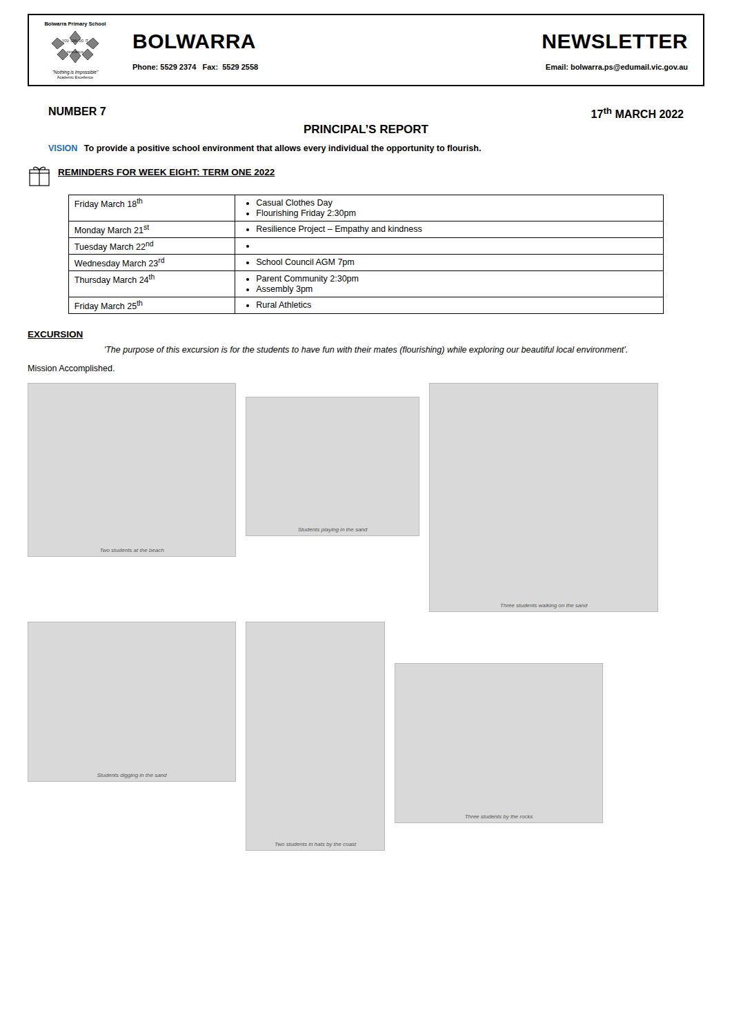Bolwarra Primary School
YOU CAN DO IT RESILIENCE
"Nothing is Impossible"
Academic Excellence
BOLWARRA NEWSLETTER
Phone: 5529 2374 Fax: 5529 2558 Email: bolwarra.ps@edumail.vic.gov.au
NUMBER 7 17th MARCH 2022
PRINCIPAL’S REPORT
VISION To provide a positive school environment that allows every individual the opportunity to flourish.
REMINDERS FOR WEEK EIGHT: TERM ONE 2022
| Friday March 18 th | Casual Clothes Day Flourishing Friday 2:30pm |
| Monday March 21 st | Resilience Project – Empathy and kindness |
| Tuesday March 22 nd | |
| Wednesday March 23 rd | School Council AGM 7pm |
| Thursday March 24 th | Parent Community 2:30pm Assembly 3pm |
| Friday March 25 th | Rural Athletics |
EXCURSION
'The purpose of this excursion is for the students to have fun with their mates (flourishing) while exploring our beautiful local environment'.
Mission Accomplished.
Two students at the beach
Students playing in the sand
Three students walking on the sand
Students digging in the sand
Two students in hats by the coast
Three students by the rocks